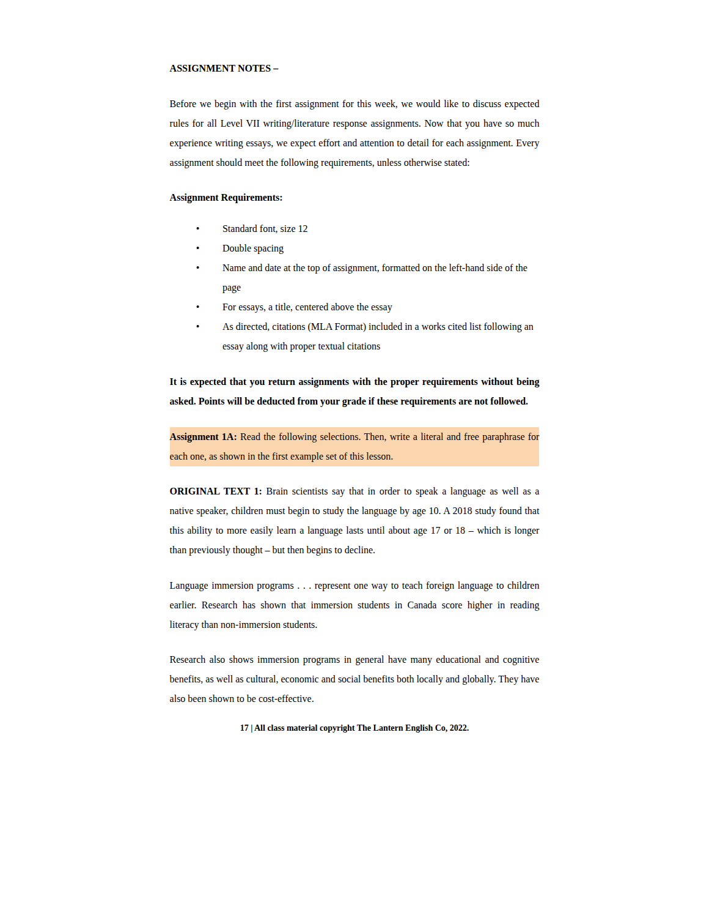ASSIGNMENT NOTES –
Before we begin with the first assignment for this week, we would like to discuss expected rules for all Level VII writing/literature response assignments. Now that you have so much experience writing essays, we expect effort and attention to detail for each assignment. Every assignment should meet the following requirements, unless otherwise stated:
Assignment Requirements:
Standard font, size 12
Double spacing
Name and date at the top of assignment, formatted on the left-hand side of the page
For essays, a title, centered above the essay
As directed, citations (MLA Format) included in a works cited list following an essay along with proper textual citations
It is expected that you return assignments with the proper requirements without being asked. Points will be deducted from your grade if these requirements are not followed.
Assignment 1A: Read the following selections. Then, write a literal and free paraphrase for each one, as shown in the first example set of this lesson.
ORIGINAL TEXT 1: Brain scientists say that in order to speak a language as well as a native speaker, children must begin to study the language by age 10. A 2018 study found that this ability to more easily learn a language lasts until about age 17 or 18 – which is longer than previously thought – but then begins to decline.
Language immersion programs . . . represent one way to teach foreign language to children earlier. Research has shown that immersion students in Canada score higher in reading literacy than non-immersion students.
Research also shows immersion programs in general have many educational and cognitive benefits, as well as cultural, economic and social benefits both locally and globally. They have also been shown to be cost-effective.
17 | All class material copyright The Lantern English Co, 2022.